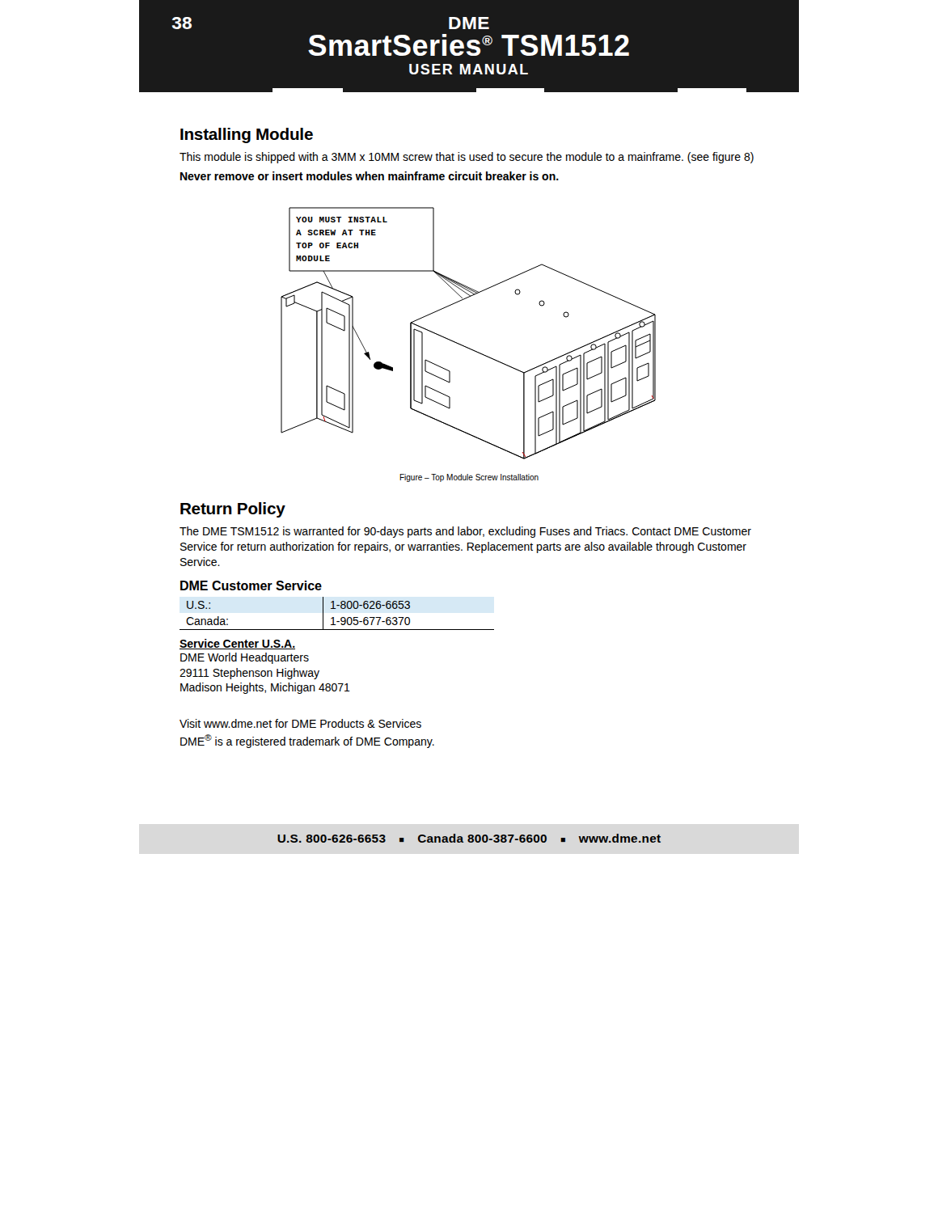38
DME
SmartSeries® TSM1512
USER MANUAL
Installing Module
This module is shipped with a 3MM x 10MM screw that is used to secure the module to a mainframe. (see figure 8)
Never remove or insert modules when mainframe circuit breaker is on.
YOU MUST INSTALL A SCREW AT THE TOP OF EACH MODULE
Figure – Top Module Screw Installation
Return Policy
The DME TSM1512 is warranted for 90-days parts and labor, excluding Fuses and Triacs. Contact DME Customer Service for return authorization for repairs, or warranties. Replacement parts are also available through Customer Service.
DME Customer Service
| U.S.: | 1-800-626-6653 |
| Canada: | 1-905-677-6370 |
Service Center U.S.A.
DME World Headquarters
29111 Stephenson Highway
Madison Heights, Michigan 48071
Visit www.dme.net for DME Products & Services
DME® is a registered trademark of DME Company.
U.S. 800-626-6653 ■ Canada 800-387-6600 ■ www.dme.net